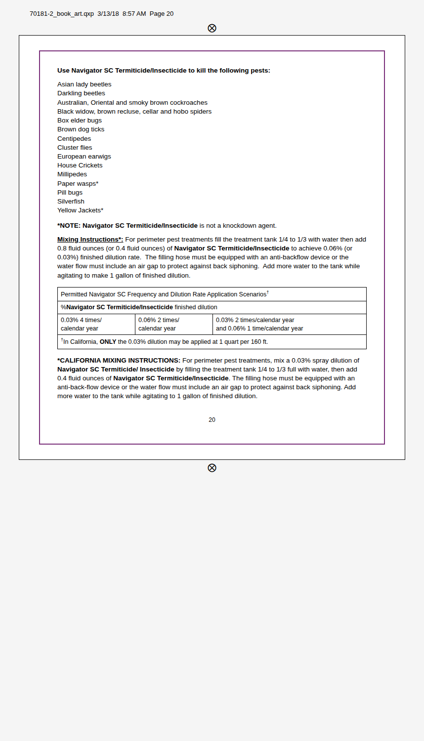70181-2_book_art.qxp 3/13/18 8:57 AM Page 20
⨂
Use Navigator SC Termiticide/Insecticide to kill the following pests:
Asian lady beetles
Darkling beetles
Australian, Oriental and smoky brown cockroaches
Black widow, brown recluse, cellar and hobo spiders
Box elder bugs
Brown dog ticks
Centipedes
Cluster flies
European earwigs
House Crickets
Millipedes
Paper wasps*
Pill bugs
Silverfish
Yellow Jackets*
*NOTE: Navigator SC Termiticide/Insecticide is not a knockdown agent.
Mixing Instructions*: For perimeter pest treatments fill the treatment tank 1/4 to 1/3 with water then add 0.8 fluid ounces (or 0.4 fluid ounces) of Navigator SC Termiticide/Insecticide to achieve 0.06% (or 0.03%) finished dilution rate. The filling hose must be equipped with an anti-backflow device or the water flow must include an air gap to protect against back siphoning. Add more water to the tank while agitating to make 1 gallon of finished dilution.
| Permitted Navigator SC Frequency and Dilution Rate Application Scenarios † |
| % Navigator SC Termiticide/Insecticide finished dilution |
| 0.03% 4 times/ calendar year | 0.06% 2 times/ calendar year | 0.03% 2 times/calendar year and 0.06% 1 time/calendar year |
| † In California, ONLY the 0.03% dilution may be applied at 1 quart per 160 ft. |
*CALIFORNIA MIXING INSTRUCTIONS: For perimeter pest treatments, mix a 0.03% spray dilution of Navigator SC Termiticide/ Insecticide by filling the treatment tank 1/4 to 1/3 full with water, then add 0.4 fluid ounces of Navigator SC Termiticide/Insecticide. The filling hose must be equipped with an anti-back-flow device or the water flow must include an air gap to protect against back siphoning. Add more water to the tank while agitating to 1 gallon of finished dilution.
20
⨂